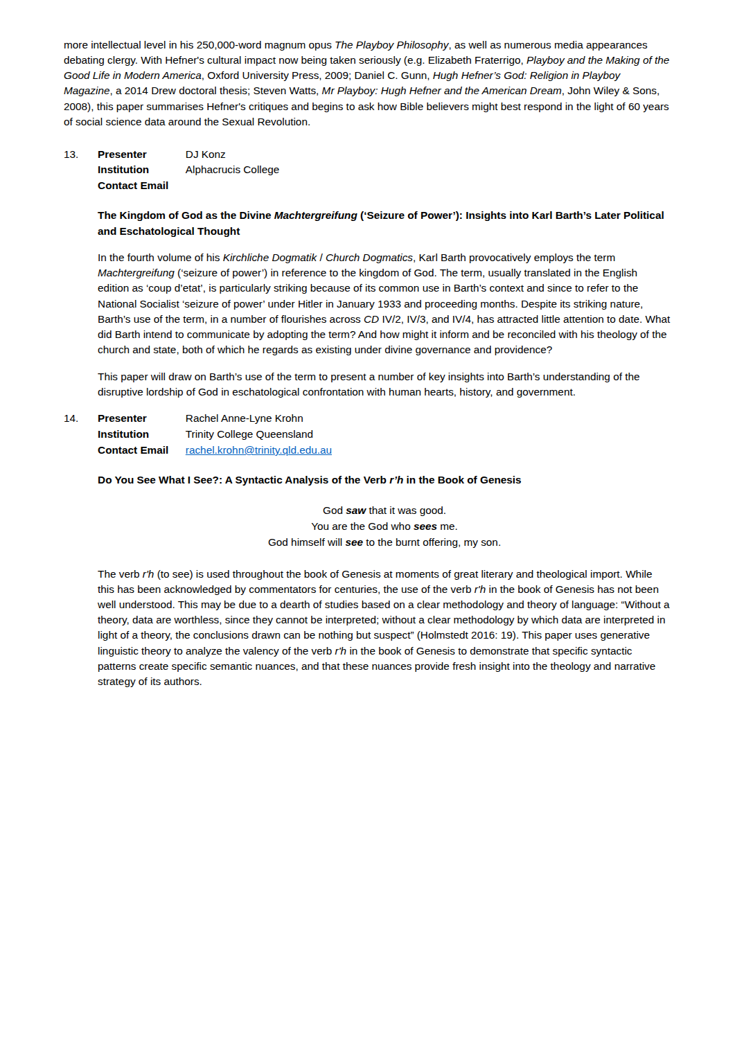more intellectual level in his 250,000-word magnum opus The Playboy Philosophy, as well as numerous media appearances debating clergy. With Hefner's cultural impact now being taken seriously (e.g. Elizabeth Fraterrigo, Playboy and the Making of the Good Life in Modern America, Oxford University Press, 2009; Daniel C. Gunn, Hugh Hefner’s God: Religion in Playboy Magazine, a 2014 Drew doctoral thesis; Steven Watts, Mr Playboy: Hugh Hefner and the American Dream, John Wiley & Sons, 2008), this paper summarises Hefner's critiques and begins to ask how Bible believers might best respond in the light of 60 years of social science data around the Sexual Revolution.
13.
| Presenter | DJ Konz |
| Institution | Alphacrucis College |
| Contact Email | |
The Kingdom of God as the Divine Machtergreifung (‘Seizure of Power’): Insights into Karl Barth’s Later Political and Eschatological Thought
In the fourth volume of his Kirchliche Dogmatik / Church Dogmatics, Karl Barth provocatively employs the term Machtergreifung (‘seizure of power’) in reference to the kingdom of God. The term, usually translated in the English edition as ‘coup d’etat’, is particularly striking because of its common use in Barth’s context and since to refer to the National Socialist ‘seizure of power’ under Hitler in January 1933 and proceeding months. Despite its striking nature, Barth’s use of the term, in a number of flourishes across CD IV/2, IV/3, and IV/4, has attracted little attention to date. What did Barth intend to communicate by adopting the term? And how might it inform and be reconciled with his theology of the church and state, both of which he regards as existing under divine governance and providence?
This paper will draw on Barth’s use of the term to present a number of key insights into Barth’s understanding of the disruptive lordship of God in eschatological confrontation with human hearts, history, and government.
14.
| Presenter | Rachel Anne-Lyne Krohn |
| Institution | Trinity College Queensland |
| Contact Email | rachel.krohn@trinity.qld.edu.au |
Do You See What I See?: A Syntactic Analysis of the Verb r’h in the Book of Genesis
God saw that it was good.
You are the God who sees me.
God himself will see to the burnt offering, my son.
The verb r'h (to see) is used throughout the book of Genesis at moments of great literary and theological import. While this has been acknowledged by commentators for centuries, the use of the verb r'h in the book of Genesis has not been well understood. This may be due to a dearth of studies based on a clear methodology and theory of language: “Without a theory, data are worthless, since they cannot be interpreted; without a clear methodology by which data are interpreted in light of a theory, the conclusions drawn can be nothing but suspect” (Holmstedt 2016: 19). This paper uses generative linguistic theory to analyze the valency of the verb r'h in the book of Genesis to demonstrate that specific syntactic patterns create specific semantic nuances, and that these nuances provide fresh insight into the theology and narrative strategy of its authors.